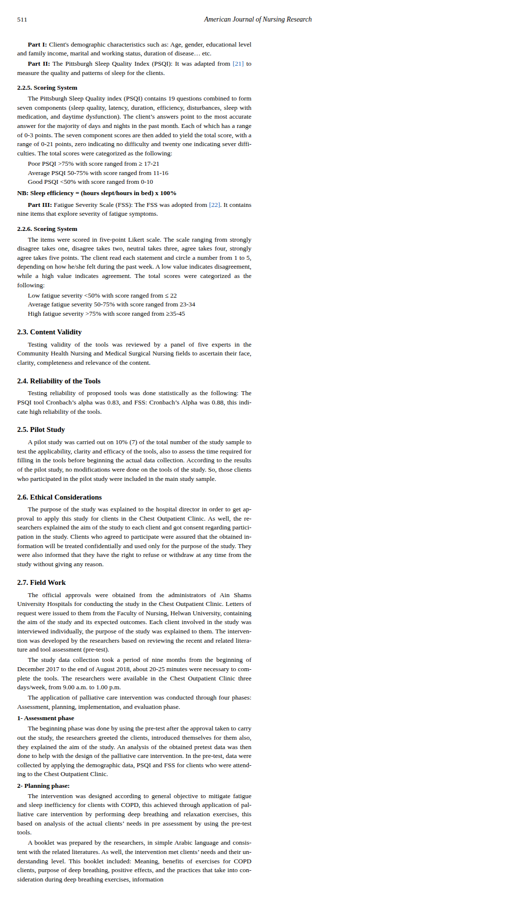511
American Journal of Nursing Research
Part I: Client's demographic characteristics such as: Age, gender, educational level and family income, marital and working status, duration of disease… etc.
Part II: The Pittsburgh Sleep Quality Index (PSQI): It was adapted from [21] to measure the quality and patterns of sleep for the clients.
2.2.5. Scoring System
The Pittsburgh Sleep Quality index (PSQI) contains 19 questions combined to form seven components (sleep quality, latency, duration, efficiency, disturbances, sleep with medication, and daytime dysfunction). The client’s answers point to the most accurate answer for the majority of days and nights in the past month. Each of which has a range of 0-3 points. The seven component scores are then added to yield the total score, with a range of 0-21 points, zero indicating no difficulty and twenty one indicating sever difficulties. The total scores were categorized as the following:
Poor PSQI >75% with score ranged from ≥ 17-21 Average PSQI 50-75% with score ranged from 11-16 Good PSQI <50% with score ranged from 0-10
NB: Sleep efficiency = (hours slept/hours in bed) x 100%
Part III: Fatigue Severity Scale (FSS): The FSS was adopted from [22]. It contains nine items that explore severity of fatigue symptoms.
2.2.6. Scoring System
The items were scored in five-point Likert scale. The scale ranging from strongly disagree takes one, disagree takes two, neutral takes three, agree takes four, strongly agree takes five points. The client read each statement and circle a number from 1 to 5, depending on how he/she felt during the past week. A low value indicates disagreement, while a high value indicates agreement. The total scores were categorized as the following:
Low fatigue severity <50% with score ranged from ≤ 22 Average fatigue severity 50-75% with score ranged from 23-34 High fatigue severity >75% with score ranged from ≥35-45
2.3. Content Validity
Testing validity of the tools was reviewed by a panel of five experts in the Community Health Nursing and Medical Surgical Nursing fields to ascertain their face, clarity, completeness and relevance of the content.
2.4. Reliability of the Tools
Testing reliability of proposed tools was done statistically as the following: The PSQI tool Cronbach’s alpha was 0.83, and FSS: Cronbach’s Alpha was 0.88, this indicate high reliability of the tools.
2.5. Pilot Study
A pilot study was carried out on 10% (7) of the total number of the study sample to test the applicability, clarity and efficacy of the tools, also to assess the time required for filling in the tools before beginning the actual data collection. According to the results of the pilot study, no modifications were done on the tools of the study. So, those clients who participated in the pilot study were included in the main study sample.
2.6. Ethical Considerations
The purpose of the study was explained to the hospital director in order to get approval to apply this study for clients in the Chest Outpatient Clinic. As well, the researchers explained the aim of the study to each client and got consent regarding participation in the study. Clients who agreed to participate were assured that the obtained information will be treated confidentially and used only for the purpose of the study. They were also informed that they have the right to refuse or withdraw at any time from the study without giving any reason.
2.7. Field Work
The official approvals were obtained from the administrators of Ain Shams University Hospitals for conducting the study in the Chest Outpatient Clinic. Letters of request were issued to them from the Faculty of Nursing, Helwan University, containing the aim of the study and its expected outcomes. Each client involved in the study was interviewed individually, the purpose of the study was explained to them. The intervention was developed by the researchers based on reviewing the recent and related literature and tool assessment (pre-test).
The study data collection took a period of nine months from the beginning of December 2017 to the end of August 2018, about 20-25 minutes were necessary to complete the tools. The researchers were available in the Chest Outpatient Clinic three days/week, from 9.00 a.m. to 1.00 p.m.
The application of palliative care intervention was conducted through four phases: Assessment, planning, implementation, and evaluation phase.
1- Assessment phase
The beginning phase was done by using the pre-test after the approval taken to carry out the study, the researchers greeted the clients, introduced themselves for them also, they explained the aim of the study. An analysis of the obtained pretest data was then done to help with the design of the palliative care intervention. In the pre-test, data were collected by applying the demographic data, PSQI and FSS for clients who were attending to the Chest Outpatient Clinic.
2- Planning phase:
The intervention was designed according to general objective to mitigate fatigue and sleep inefficiency for clients with COPD, this achieved through application of palliative care intervention by performing deep breathing and relaxation exercises, this based on analysis of the actual clients’ needs in pre assessment by using the pre-test tools.
A booklet was prepared by the researchers, in simple Arabic language and consistent with the related literatures. As well, the intervention met clients’ needs and their understanding level. This booklet included: Meaning, benefits of exercises for COPD clients, purpose of deep breathing, positive effects, and the practices that take into consideration during deep breathing exercises, information